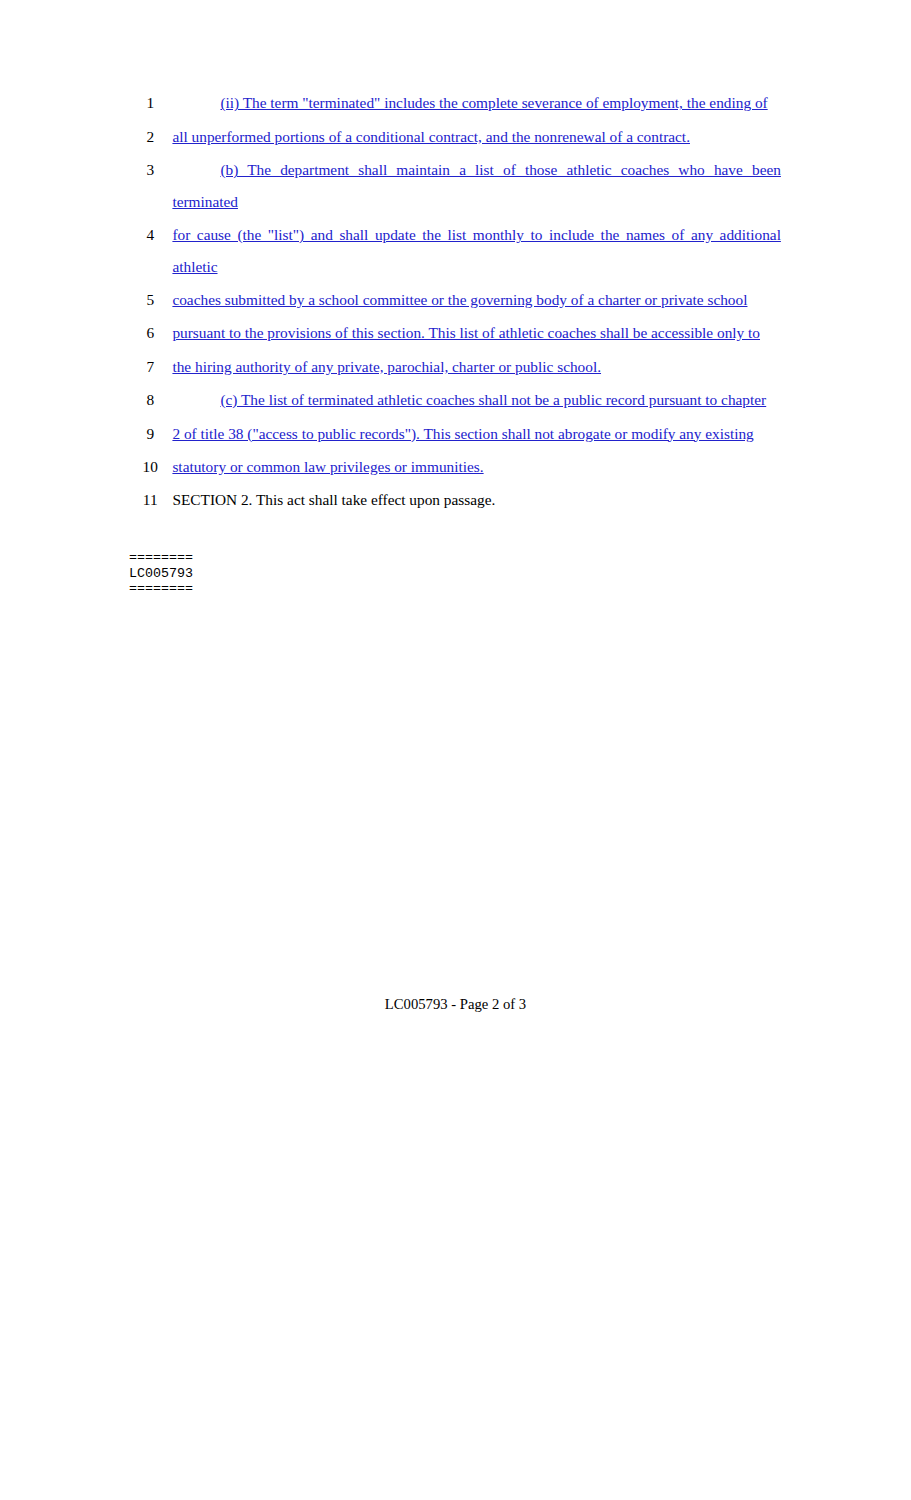| 1 | (ii) The term "terminated" includes the complete severance of employment, the ending of |
| 2 | all unperformed portions of a conditional contract, and the nonrenewal of a contract. |
| 3 | (b) The department shall maintain a list of those athletic coaches who have been terminated |
| 4 | for cause (the "list") and shall update the list monthly to include the names of any additional athletic |
| 5 | coaches submitted by a school committee or the governing body of a charter or private school |
| 6 | pursuant to the provisions of this section. This list of athletic coaches shall be accessible only to |
| 7 | the hiring authority of any private, parochial, charter or public school. |
| 8 | (c) The list of terminated athletic coaches shall not be a public record pursuant to chapter |
| 9 | 2 of title 38 ("access to public records"). This section shall not abrogate or modify any existing |
| 10 | statutory or common law privileges or immunities. |
| 11 | SECTION 2. This act shall take effect upon passage. |
========
LC005793
========
LC005793 - Page 2 of 3